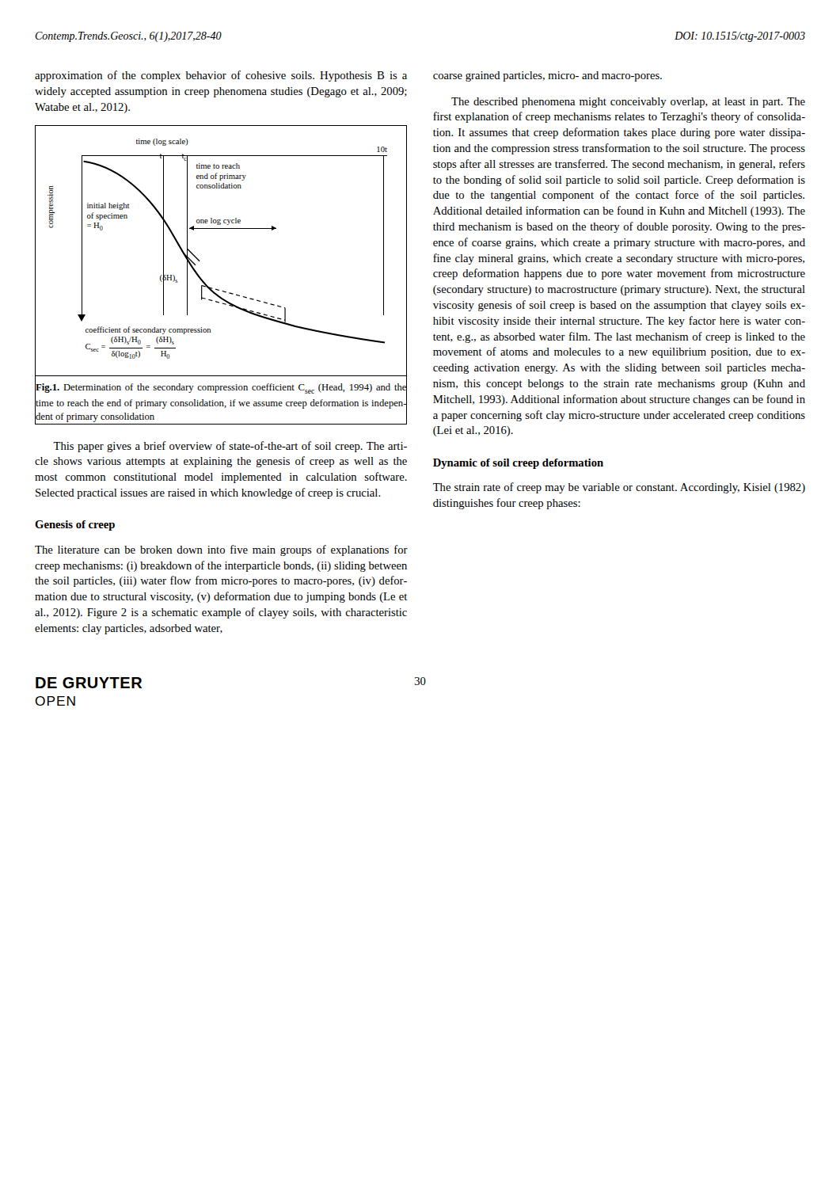Contemp.Trends.Geosci., 6(1),2017,28-40 DOI: 10.1515/ctg-2017-0003
approximation of the complex behavior of cohesive soils. Hypothesis B is a widely accepted assumption in creep phenomena studies (Degago et al., 2009; Watabe et al., 2012).
time (log scale)
10t
t
tc
compression
initial height
of specimen
= H0
time to reach
end of primary
consolidation
one log cycle
(δH)s
coefficient of secondary compression
Csec = (δH)s/H0 δ(log10t) = (δH)s H0
Fig.1. Determination of the secondary compression coefficient Csec (Head, 1994) and the time to reach the end of primary consolidation, if we assume creep deformation is independent of primary consolidation
This paper gives a brief overview of state-of-the-art of soil creep. The article shows various attempts at explaining the genesis of creep as well as the most common constitutional model implemented in calculation software. Selected practical issues are raised in which knowledge of creep is crucial.
Genesis of creep
The literature can be broken down into five main groups of explanations for creep mechanisms: (i) breakdown of the interparticle bonds, (ii) sliding between the soil particles, (iii) water flow from micro-pores to macro-pores, (iv) deformation due to structural viscosity, (v) deformation due to jumping bonds (Le et al., 2012). Figure 2 is a schematic example of clayey soils, with characteristic elements: clay particles, adsorbed water,
coarse grained particles, micro- and macro-pores.
The described phenomena might conceivably overlap, at least in part. The first explanation of creep mechanisms relates to Terzaghi's theory of consolidation. It assumes that creep deformation takes place during pore water dissipation and the compression stress transformation to the soil structure. The process stops after all stresses are transferred. The second mechanism, in general, refers to the bonding of solid soil particle to solid soil particle. Creep deformation is due to the tangential component of the contact force of the soil particles. Additional detailed information can be found in Kuhn and Mitchell (1993). The third mechanism is based on the theory of double porosity. Owing to the presence of coarse grains, which create a primary structure with macro-pores, and fine clay mineral grains, which create a secondary structure with micro-pores, creep deformation happens due to pore water movement from microstructure (secondary structure) to macrostructure (primary structure). Next, the structural viscosity genesis of soil creep is based on the assumption that clayey soils exhibit viscosity inside their internal structure. The key factor here is water content, e.g., as absorbed water film. The last mechanism of creep is linked to the movement of atoms and molecules to a new equilibrium position, due to exceeding activation energy. As with the sliding between soil particles mechanism, this concept belongs to the strain rate mechanisms group (Kuhn and Mitchell, 1993). Additional information about structure changes can be found in a paper concerning soft clay micro-structure under accelerated creep conditions (Lei et al., 2016).
Dynamic of soil creep deformation
The strain rate of creep may be variable or constant. Accordingly, Kisiel (1982) distinguishes four creep phases:
30
DE GRUYTER
OPEN